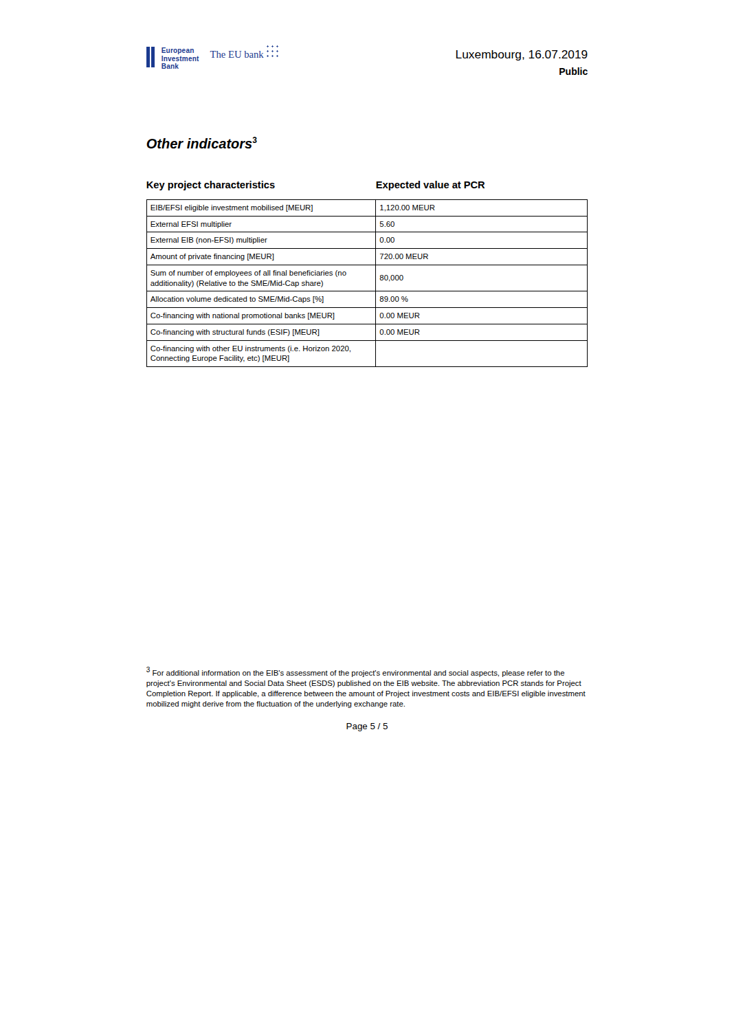European
Investment
Bank
The EU bank
Luxembourg, 16.07.2019
Public
Other indicators3
Key project characteristics
Expected value at PCR
| EIB/EFSI eligible investment mobilised [MEUR] | 1,120.00 MEUR |
| External EFSI multiplier | 5.60 |
| External EIB (non-EFSI) multiplier | 0.00 |
| Amount of private financing [MEUR] | 720.00 MEUR |
| Sum of number of employees of all final beneficiaries (no additionality) (Relative to the SME/Mid-Cap share) | 80,000 |
| Allocation volume dedicated to SME/Mid-Caps [%] | 89.00 % |
| Co-financing with national promotional banks [MEUR] | 0.00 MEUR |
| Co-financing with structural funds (ESIF) [MEUR] | 0.00 MEUR |
| Co-financing with other EU instruments (i.e. Horizon 2020, Connecting Europe Facility, etc) [MEUR] | |
3 For additional information on the EIB's assessment of the project's environmental and social aspects, please refer to the project's Environmental and Social Data Sheet (ESDS) published on the EIB website. The abbreviation PCR stands for Project Completion Report. If applicable, a difference between the amount of Project investment costs and EIB/EFSI eligible investment mobilized might derive from the fluctuation of the underlying exchange rate.
Page 5 / 5